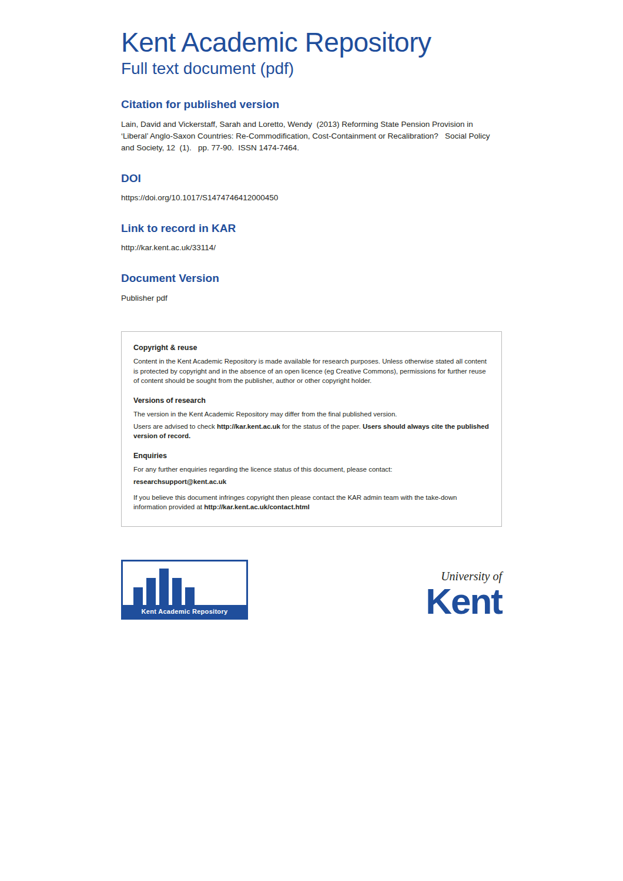Kent Academic Repository
Full text document (pdf)
Citation for published version
Lain, David and Vickerstaff, Sarah and Loretto, Wendy (2013) Reforming State Pension Provision in ‘Liberal’ Anglo-Saxon Countries: Re-Commodification, Cost-Containment or Recalibration? Social Policy and Society, 12 (1). pp. 77-90. ISSN 1474-7464.
DOI
https://doi.org/10.1017/S1474746412000450
Link to record in KAR
http://kar.kent.ac.uk/33114/
Document Version
Publisher pdf
Copyright & reuse
Content in the Kent Academic Repository is made available for research purposes. Unless otherwise stated all content is protected by copyright and in the absence of an open licence (eg Creative Commons), permissions for further reuse of content should be sought from the publisher, author or other copyright holder.
Versions of research
The version in the Kent Academic Repository may differ from the final published version.
Users are advised to check http://kar.kent.ac.uk for the status of the paper. Users should always cite the published version of record.
Enquiries
For any further enquiries regarding the licence status of this document, please contact:
researchsupport@kent.ac.uk
If you believe this document infringes copyright then please contact the KAR admin team with the take-down information provided at http://kar.kent.ac.uk/contact.html
Kent Academic Repository
University of Kent